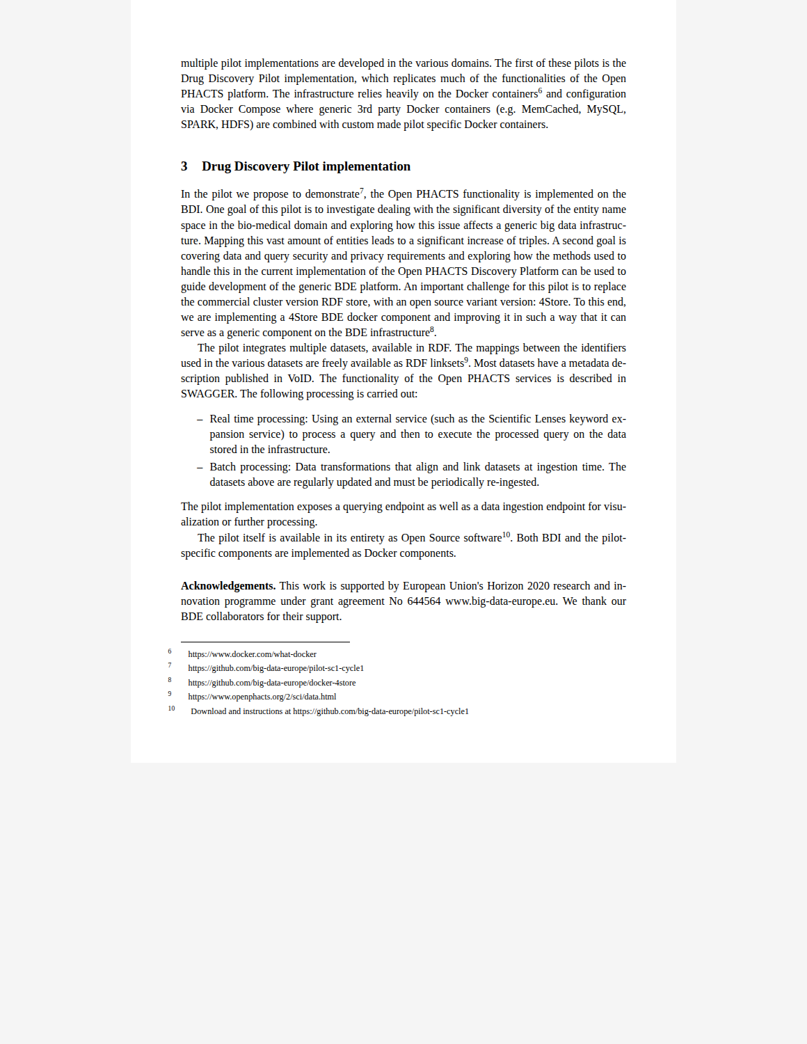multiple pilot implementations are developed in the various domains. The first of these pilots is the Drug Discovery Pilot implementation, which replicates much of the functionalities of the Open PHACTS platform. The infrastructure relies heavily on the Docker containers6 and configuration via Docker Compose where generic 3rd party Docker containers (e.g. MemCached, MySQL, SPARK, HDFS) are combined with custom made pilot specific Docker containers.
3 Drug Discovery Pilot implementation
In the pilot we propose to demonstrate7, the Open PHACTS functionality is implemented on the BDI. One goal of this pilot is to investigate dealing with the significant diversity of the entity name space in the bio-medical domain and exploring how this issue affects a generic big data infrastructure. Mapping this vast amount of entities leads to a significant increase of triples. A second goal is covering data and query security and privacy requirements and exploring how the methods used to handle this in the current implementation of the Open PHACTS Discovery Platform can be used to guide development of the generic BDE platform. An important challenge for this pilot is to replace the commercial cluster version RDF store, with an open source variant version: 4Store. To this end, we are implementing a 4Store BDE docker component and improving it in such a way that it can serve as a generic component on the BDE infrastructure8.
The pilot integrates multiple datasets, available in RDF. The mappings between the identifiers used in the various datasets are freely available as RDF linksets9. Most datasets have a metadata description published in VoID. The functionality of the Open PHACTS services is described in SWAGGER. The following processing is carried out:
Real time processing: Using an external service (such as the Scientific Lenses keyword expansion service) to process a query and then to execute the processed query on the data stored in the infrastructure.
Batch processing: Data transformations that align and link datasets at ingestion time. The datasets above are regularly updated and must be periodically re-ingested.
The pilot implementation exposes a querying endpoint as well as a data ingestion endpoint for visualization or further processing.
The pilot itself is available in its entirety as Open Source software10. Both BDI and the pilot-specific components are implemented as Docker components.
Acknowledgements. This work is supported by European Union's Horizon 2020 research and innovation programme under grant agreement No 644564 www.big-data-europe.eu. We thank our BDE collaborators for their support.
6https://www.docker.com/what-docker
7https://github.com/big-data-europe/pilot-sc1-cycle1
8https://github.com/big-data-europe/docker-4store
9https://www.openphacts.org/2/sci/data.html
10 Download and instructions at https://github.com/big-data-europe/pilot-sc1-cycle1